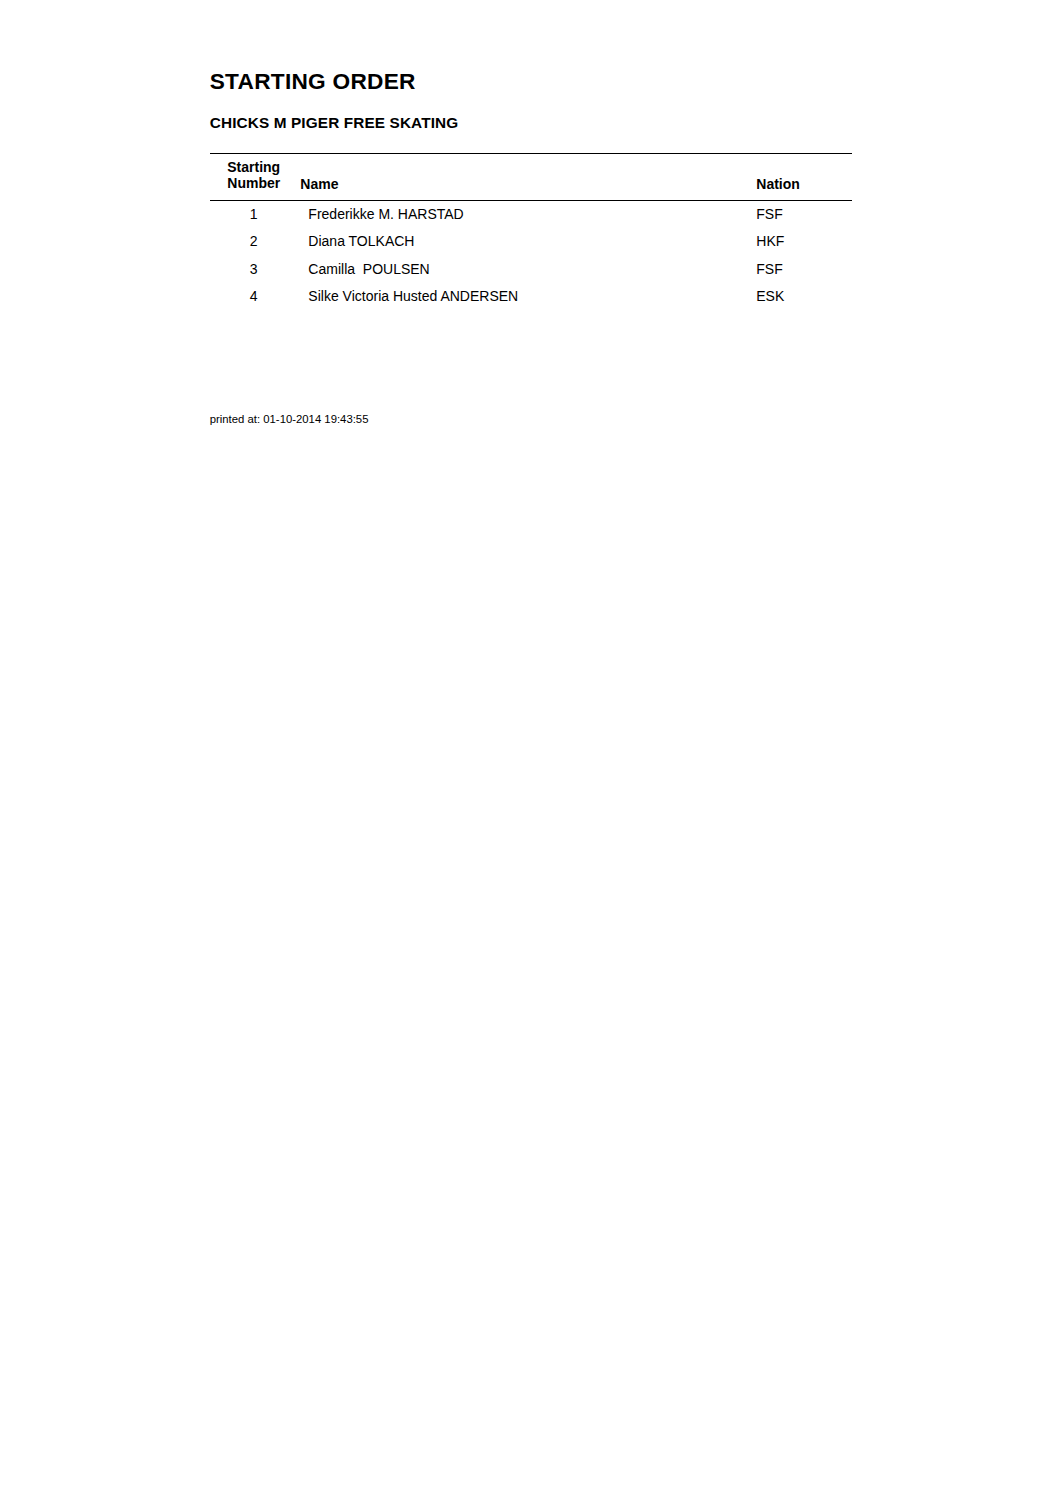STARTING ORDER
CHICKS M PIGER FREE SKATING
| Starting Number | Name | Nation |
| --- | --- | --- |
| 1 | Frederikke M. HARSTAD | FSF |
| 2 | Diana TOLKACH | HKF |
| 3 | Camilla POULSEN | FSF |
| 4 | Silke Victoria Husted ANDERSEN | ESK |
printed at: 01-10-2014 19:43:55